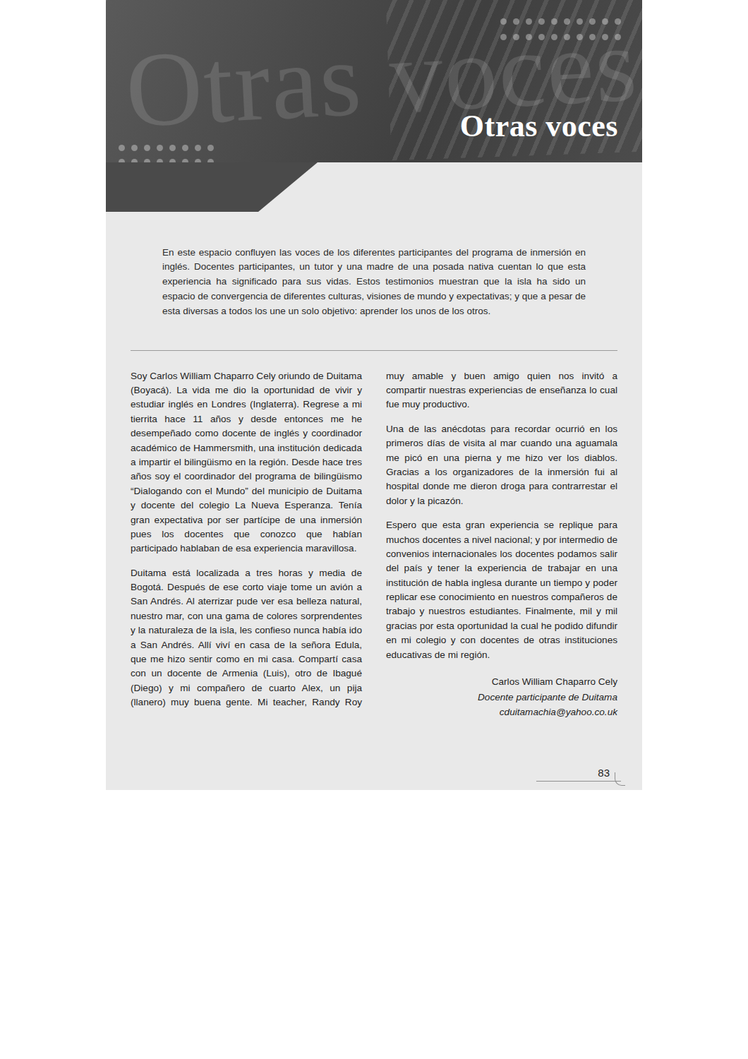Otras voces
Otras voces
En este espacio confluyen las voces de los diferentes participantes del programa de inmersión en inglés. Docentes participantes, un tutor y una madre de una posada nativa cuentan lo que esta experiencia ha significado para sus vidas. Estos testimonios muestran que la isla ha sido un espacio de convergencia de diferentes culturas, visiones de mundo y expectativas; y que a pesar de esta diversas a todos los une un solo objetivo: aprender los unos de los otros.
Soy Carlos William Chaparro Cely oriundo de Duitama (Boyacá). La vida me dio la oportunidad de vivir y estudiar inglés en Londres (Inglaterra). Regrese a mi tierrita hace 11 años y desde entonces me he desempeñado como docente de inglés y coordinador académico de Hammersmith, una institución dedicada a impartir el bilingüismo en la región. Desde hace tres años soy el coordinador del programa de bilingüismo “Dialogando con el Mundo” del municipio de Duitama y docente del colegio La Nueva Esperanza. Tenía gran expectativa por ser partícipe de una inmersión pues los docentes que conozco que habían participado hablaban de esa experiencia maravillosa.
Duitama está localizada a tres horas y media de Bogotá. Después de ese corto viaje tome un avión a San Andrés. Al aterrizar pude ver esa belleza natural, nuestro mar, con una gama de colores sorprendentes y la naturaleza de la isla, les confieso nunca había ido a San Andrés. Allí viví en casa de la señora Edula, que me hizo sentir como en mi casa. Compartí casa con un docente de Armenia (Luis), otro de Ibagué (Diego) y mi compañero de cuarto Alex, un pija (llanero) muy buena gente. Mi teacher, Randy Roy muy amable y buen amigo quien nos invitó a compartir nuestras experiencias de enseñanza lo cual fue muy productivo.
Una de las anécdotas para recordar ocurrió en los primeros días de visita al mar cuando una aguamala me picó en una pierna y me hizo ver los diablos. Gracias a los organizadores de la inmersión fui al hospital donde me dieron droga para contrarrestar el dolor y la picazón.
Espero que esta gran experiencia se replique para muchos docentes a nivel nacional; y por intermedio de convenios internacionales los docentes podamos salir del país y tener la experiencia de trabajar en una institución de habla inglesa durante un tiempo y poder replicar ese conocimiento en nuestros compañeros de trabajo y nuestros estudiantes. Finalmente, mil y mil gracias por esta oportunidad la cual he podido difundir en mi colegio y con docentes de otras instituciones educativas de mi región.
Carlos William Chaparro Cely Docente participante de Duitama cduitamachia@yahoo.co.uk
83